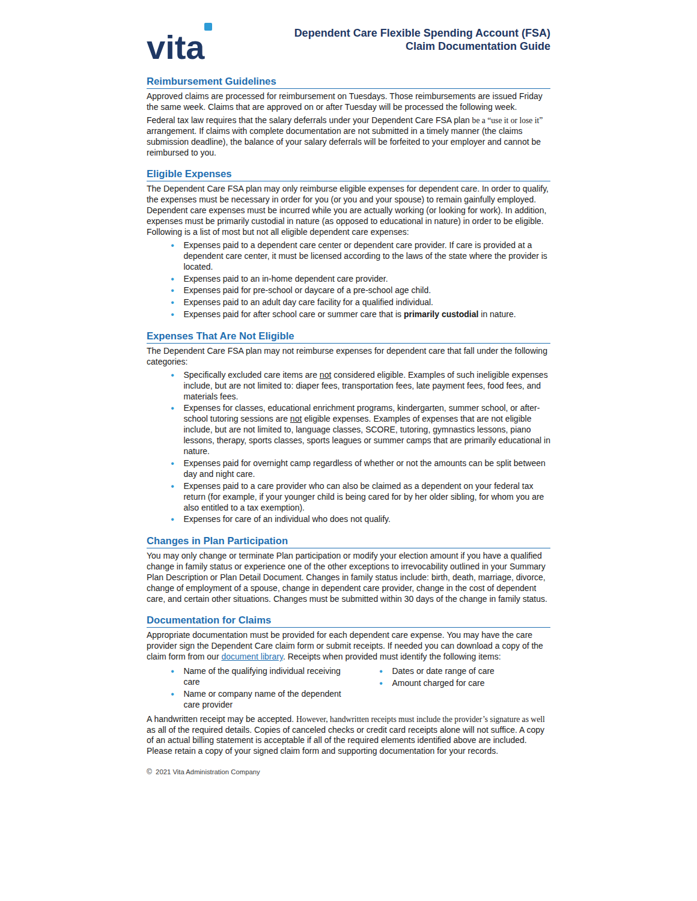vita
Dependent Care Flexible Spending Account (FSA)
Claim Documentation Guide
Reimbursement Guidelines
Approved claims are processed for reimbursement on Tuesdays. Those reimbursements are issued Friday the same week. Claims that are approved on or after Tuesday will be processed the following week.
Federal tax law requires that the salary deferrals under your Dependent Care FSA plan be a “use it or lose it” arrangement. If claims with complete documentation are not submitted in a timely manner (the claims submission deadline), the balance of your salary deferrals will be forfeited to your employer and cannot be reimbursed to you.
Eligible Expenses
The Dependent Care FSA plan may only reimburse eligible expenses for dependent care. In order to qualify, the expenses must be necessary in order for you (or you and your spouse) to remain gainfully employed. Dependent care expenses must be incurred while you are actually working (or looking for work). In addition, expenses must be primarily custodial in nature (as opposed to educational in nature) in order to be eligible. Following is a list of most but not all eligible dependent care expenses:
Expenses paid to a dependent care center or dependent care provider. If care is provided at a dependent care center, it must be licensed according to the laws of the state where the provider is located.
Expenses paid to an in-home dependent care provider.
Expenses paid for pre-school or daycare of a pre-school age child.
Expenses paid to an adult day care facility for a qualified individual.
Expenses paid for after school care or summer care that is primarily custodial in nature.
Expenses That Are Not Eligible
The Dependent Care FSA plan may not reimburse expenses for dependent care that fall under the following categories:
Specifically excluded care items are not considered eligible. Examples of such ineligible expenses include, but are not limited to: diaper fees, transportation fees, late payment fees, food fees, and materials fees.
Expenses for classes, educational enrichment programs, kindergarten, summer school, or after-school tutoring sessions are not eligible expenses. Examples of expenses that are not eligible include, but are not limited to, language classes, SCORE, tutoring, gymnastics lessons, piano lessons, therapy, sports classes, sports leagues or summer camps that are primarily educational in nature.
Expenses paid for overnight camp regardless of whether or not the amounts can be split between day and night care.
Expenses paid to a care provider who can also be claimed as a dependent on your federal tax return (for example, if your younger child is being cared for by her older sibling, for whom you are also entitled to a tax exemption).
Expenses for care of an individual who does not qualify.
Changes in Plan Participation
You may only change or terminate Plan participation or modify your election amount if you have a qualified change in family status or experience one of the other exceptions to irrevocability outlined in your Summary Plan Description or Plan Detail Document. Changes in family status include: birth, death, marriage, divorce, change of employment of a spouse, change in dependent care provider, change in the cost of dependent care, and certain other situations. Changes must be submitted within 30 days of the change in family status.
Documentation for Claims
Appropriate documentation must be provided for each dependent care expense. You may have the care provider sign the Dependent Care claim form or submit receipts. If needed you can download a copy of the claim form from our document library. Receipts when provided must identify the following items:
Name of the qualifying individual receiving care
Name or company name of the dependent care provider
Dates or date range of care
Amount charged for care
A handwritten receipt may be accepted. However, handwritten receipts must include the provider’s signature as well as all of the required details. Copies of canceled checks or credit card receipts alone will not suffice. A copy of an actual billing statement is acceptable if all of the required elements identified above are included. Please retain a copy of your signed claim form and supporting documentation for your records.
© 2021 Vita Administration Company